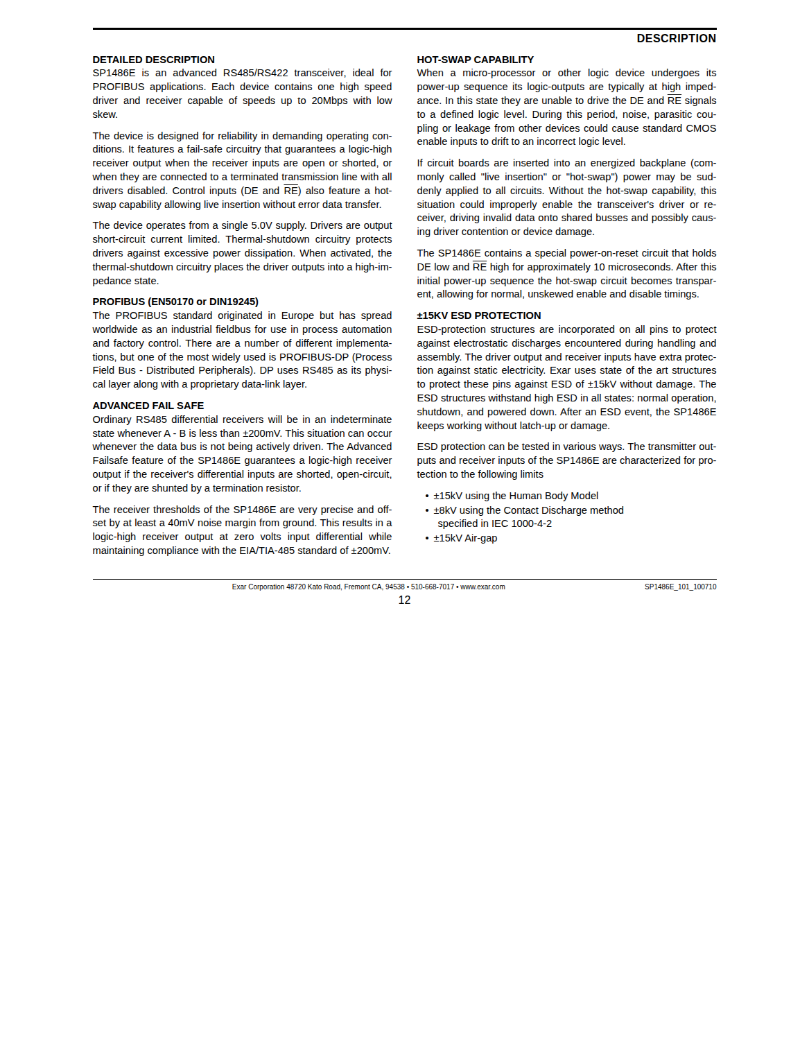DESCRIPTION
Detailed Description
SP1486E is an advanced RS485/RS422 transceiver, ideal for PROFIBUS applications. Each device contains one high speed driver and receiver capable of speeds up to 20Mbps with low skew.
The device is designed for reliability in demanding operating conditions. It features a fail-safe circuitry that guarantees a logic-high receiver output when the receiver inputs are open or shorted, or when they are connected to a terminated transmission line with all drivers disabled. Control inputs (DE and RE) also feature a hot-swap capability allowing live insertion without error data transfer.
The device operates from a single 5.0V supply. Drivers are output short-circuit current limited. Thermal-shutdown circuitry protects drivers against excessive power dissipation. When activated, the thermal-shutdown circuitry places the driver outputs into a high-impedance state.
PROFIBUS (EN50170 or DIN19245)
The PROFIBUS standard originated in Europe but has spread worldwide as an industrial fieldbus for use in process automation and factory control. There are a number of different implementations, but one of the most widely used is PROFIBUS-DP (Process Field Bus - Distributed Peripherals). DP uses RS485 as its physical layer along with a proprietary data-link layer.
Advanced Fail Safe
Ordinary RS485 differential receivers will be in an indeterminate state whenever A - B is less than ±200mV. This situation can occur whenever the data bus is not being actively driven. The Advanced Failsafe feature of the SP1486E guarantees a logic-high receiver output if the receiver's differential inputs are shorted, open-circuit, or if they are shunted by a termination resistor.
The receiver thresholds of the SP1486E are very precise and offset by at least a 40mV noise margin from ground. This results in a logic-high receiver output at zero volts input differential while maintaining compliance with the EIA/TIA-485 standard of ±200mV.
Hot-Swap Capability
When a micro-processor or other logic device undergoes its power-up sequence its logic-outputs are typically at high impedance. In this state they are unable to drive the DE and RE signals to a defined logic level. During this period, noise, parasitic coupling or leakage from other devices could cause standard CMOS enable inputs to drift to an incorrect logic level.
If circuit boards are inserted into an energized backplane (commonly called "live insertion" or "hot-swap") power may be suddenly applied to all circuits. Without the hot-swap capability, this situation could improperly enable the transceiver's driver or receiver, driving invalid data onto shared busses and possibly causing driver contention or device damage.
The SP1486E contains a special power-on-reset circuit that holds DE low and RE high for approximately 10 microseconds. After this initial power-up sequence the hot-swap circuit becomes transparent, allowing for normal, unskewed enable and disable timings.
±15KV ESD Protection
ESD-protection structures are incorporated on all pins to protect against electrostatic discharges encountered during handling and assembly. The driver output and receiver inputs have extra protection against static electricity. Exar uses state of the art structures to protect these pins against ESD of ±15kV without damage. The ESD structures withstand high ESD in all states: normal operation, shutdown, and powered down. After an ESD event, the SP1486E keeps working without latch-up or damage.
ESD protection can be tested in various ways. The transmitter outputs and receiver inputs of the SP1486E are characterized for protection to the following limits
±15kV using the Human Body Model
±8kV using the Contact Discharge method specified in IEC 1000-4-2
±15kV Air-gap
Exar Corporation 48720 Kato Road, Fremont CA, 94538 • 510-668-7017 • www.exar.com SP1486E_101_100710
12